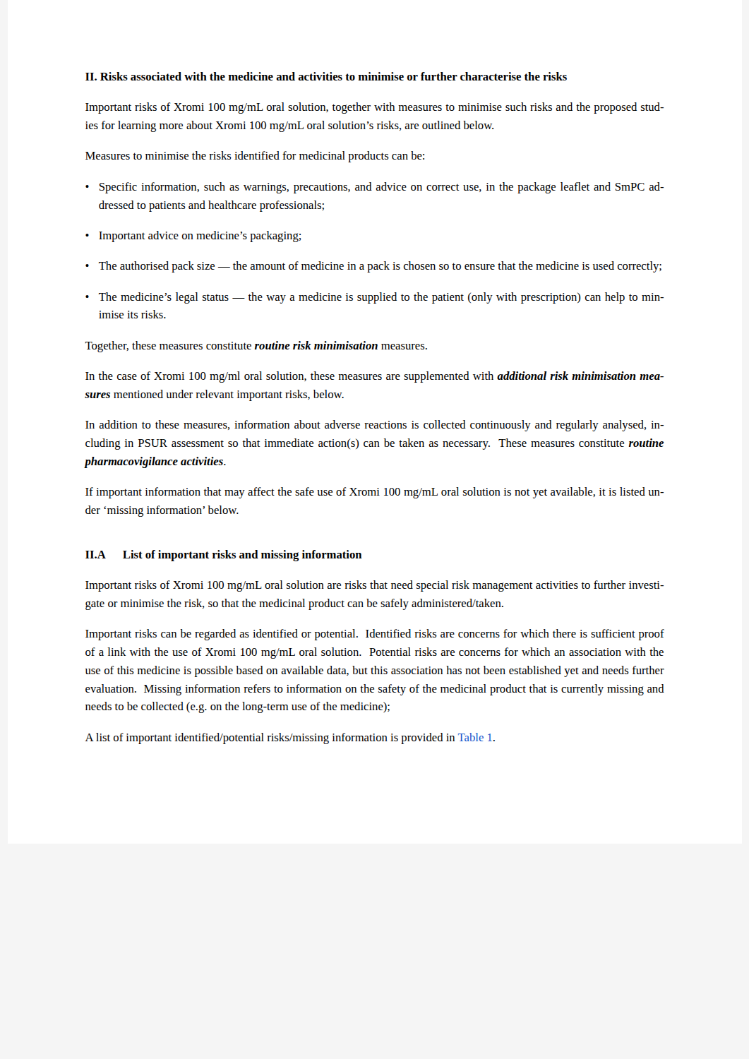II. Risks associated with the medicine and activities to minimise or further characterise the risks
Important risks of Xromi 100 mg/mL oral solution, together with measures to minimise such risks and the proposed studies for learning more about Xromi 100 mg/mL oral solution’s risks, are outlined below.
Measures to minimise the risks identified for medicinal products can be:
Specific information, such as warnings, precautions, and advice on correct use, in the package leaflet and SmPC addressed to patients and healthcare professionals;
Important advice on medicine’s packaging;
The authorised pack size — the amount of medicine in a pack is chosen so to ensure that the medicine is used correctly;
The medicine’s legal status — the way a medicine is supplied to the patient (only with prescription) can help to minimise its risks.
Together, these measures constitute routine risk minimisation measures.
In the case of Xromi 100 mg/ml oral solution, these measures are supplemented with additional risk minimisation measures mentioned under relevant important risks, below.
In addition to these measures, information about adverse reactions is collected continuously and regularly analysed, including in PSUR assessment so that immediate action(s) can be taken as necessary. These measures constitute routine pharmacovigilance activities.
If important information that may affect the safe use of Xromi 100 mg/mL oral solution is not yet available, it is listed under ‘missing information’ below.
II.AList of important risks and missing information
Important risks of Xromi 100 mg/mL oral solution are risks that need special risk management activities to further investigate or minimise the risk, so that the medicinal product can be safely administered/taken.
Important risks can be regarded as identified or potential. Identified risks are concerns for which there is sufficient proof of a link with the use of Xromi 100 mg/mL oral solution. Potential risks are concerns for which an association with the use of this medicine is possible based on available data, but this association has not been established yet and needs further evaluation. Missing information refers to information on the safety of the medicinal product that is currently missing and needs to be collected (e.g. on the long-term use of the medicine);
A list of important identified/potential risks/missing information is provided in Table 1.